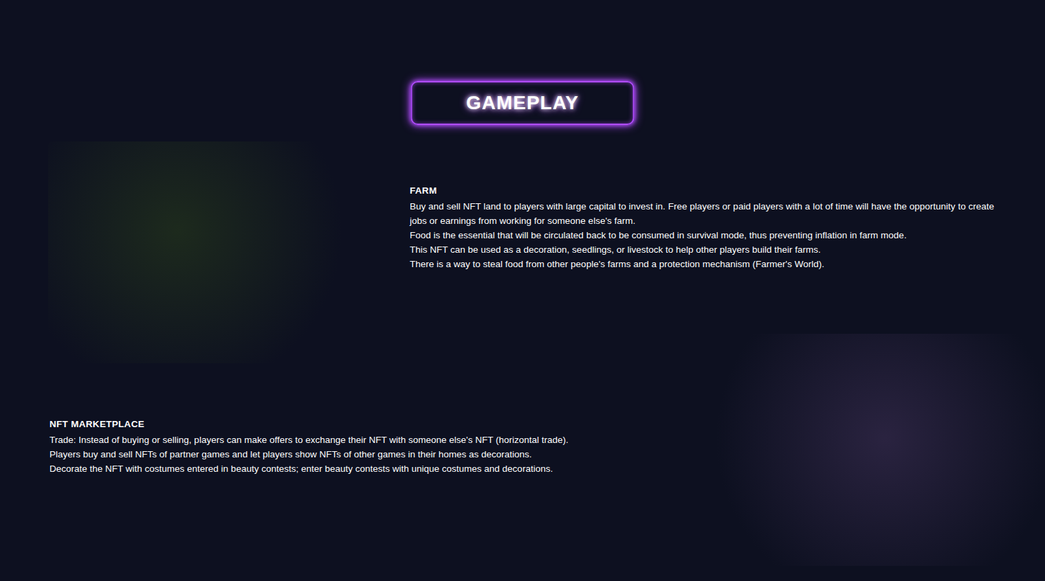GAMEPLAY
FARM
Buy and sell NFT land to players with large capital to invest in. Free players or paid players with a lot of time will have the opportunity to create jobs or earnings from working for someone else's farm.
Food is the essential that will be circulated back to be consumed in survival mode, thus preventing inflation in farm mode.
This NFT can be used as a decoration, seedlings, or livestock to help other players build their farms.
There is a way to steal food from other people's farms and a protection mechanism (Farmer's World).
NFT MARKETPLACE
Trade: Instead of buying or selling, players can make offers to exchange their NFT with someone else's NFT (horizontal trade).
Players buy and sell NFTs of partner games and let players show NFTs of other games in their homes as decorations.
Decorate the NFT with costumes entered in beauty contests; enter beauty contests with unique costumes and decorations.